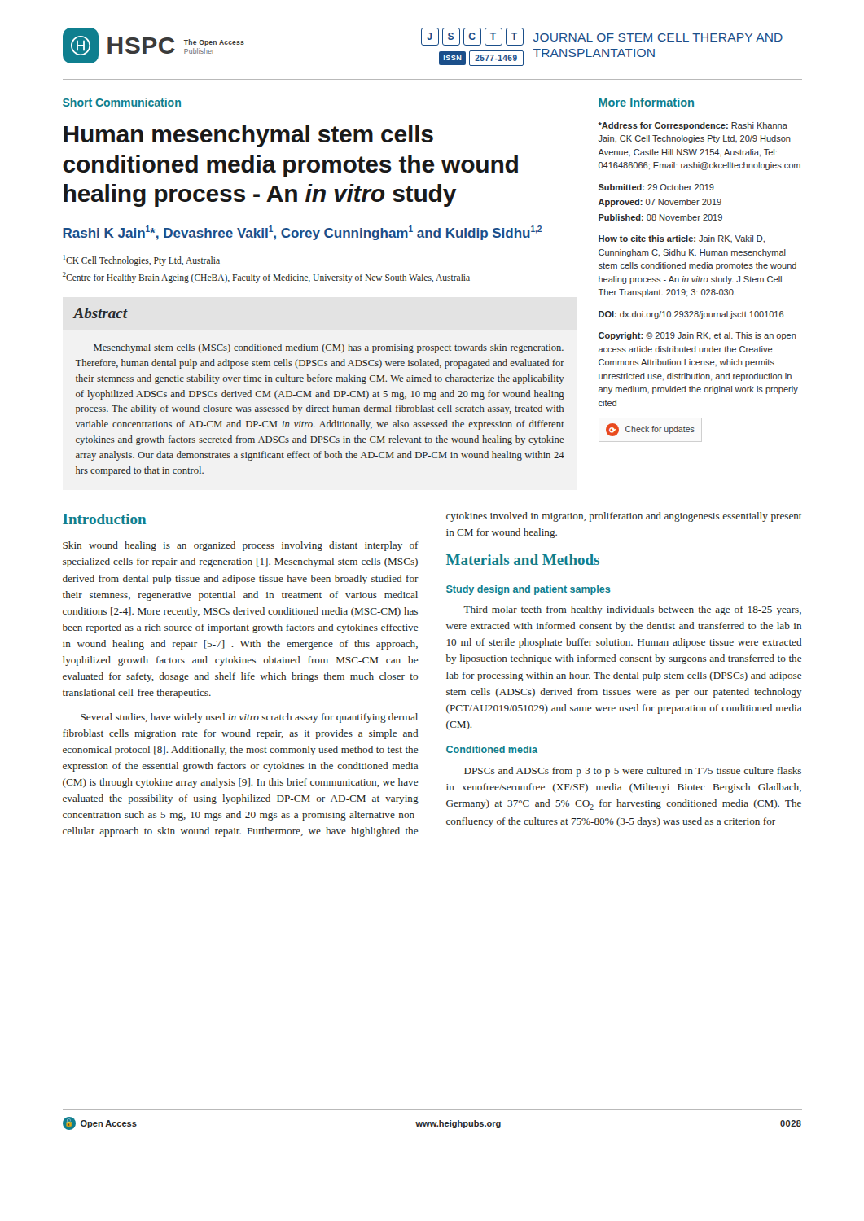HSPC
The Open Access
Publisher
JSCTT
ISSN 2577-1469
JOURNAL OF STEM CELL THERAPY AND TRANSPLANTATION
Short Communication
Human mesenchymal stem cells conditioned media promotes the wound healing process - An in vitro study
Rashi K Jain1*, Devashree Vakil1, Corey Cunningham1 and Kuldip Sidhu1,2
1CK Cell Technologies, Pty Ltd, Australia
2Centre for Healthy Brain Ageing (CHeBA), Faculty of Medicine, University of New South Wales, Australia
Abstract
Mesenchymal stem cells (MSCs) conditioned medium (CM) has a promising prospect towards skin regeneration. Therefore, human dental pulp and adipose stem cells (DPSCs and ADSCs) were isolated, propagated and evaluated for their stemness and genetic stability over time in culture before making CM. We aimed to characterize the applicability of lyophilized ADSCs and DPSCs derived CM (AD-CM and DP-CM) at 5 mg, 10 mg and 20 mg for wound healing process. The ability of wound closure was assessed by direct human dermal fibroblast cell scratch assay, treated with variable concentrations of AD-CM and DP-CM in vitro. Additionally, we also assessed the expression of different cytokines and growth factors secreted from ADSCs and DPSCs in the CM relevant to the wound healing by cytokine array analysis. Our data demonstrates a significant effect of both the AD-CM and DP-CM in wound healing within 24 hrs compared to that in control.
More Information
*Address for Correspondence: Rashi Khanna Jain, CK Cell Technologies Pty Ltd, 20/9 Hudson Avenue, Castle Hill NSW 2154, Australia, Tel: 0416486066; Email: rashi@ckcelltechnologies.com
Submitted: 29 October 2019
Approved: 07 November 2019
Published: 08 November 2019
How to cite this article: Jain RK, Vakil D, Cunningham C, Sidhu K. Human mesenchymal stem cells conditioned media promotes the wound healing process - An in vitro study. J Stem Cell Ther Transplant. 2019; 3: 028-030.
DOI: dx.doi.org/10.29328/journal.jsctt.1001016
Copyright: © 2019 Jain RK, et al. This is an open access article distributed under the Creative Commons Attribution License, which permits unrestricted use, distribution, and reproduction in any medium, provided the original work is properly cited
⟳ Check for updates
Introduction
Skin wound healing is an organized process involving distant interplay of specialized cells for repair and regeneration [1]. Mesenchymal stem cells (MSCs) derived from dental pulp tissue and adipose tissue have been broadly studied for their stemness, regenerative potential and in treatment of various medical conditions [2-4]. More recently, MSCs derived conditioned media (MSC-CM) has been reported as a rich source of important growth factors and cytokines effective in wound healing and repair [5-7] . With the emergence of this approach, lyophilized growth factors and cytokines obtained from MSC-CM can be evaluated for safety, dosage and shelf life which brings them much closer to translational cell-free therapeutics.
Several studies, have widely used in vitro scratch assay for quantifying dermal fibroblast cells migration rate for wound repair, as it provides a simple and economical protocol [8]. Additionally, the most commonly used method to test the expression of the essential growth factors or cytokines in the conditioned media (CM) is through cytokine array analysis [9]. In this brief communication, we have evaluated the possibility of using lyophilized DP-CM or AD-CM at varying concentration such as 5 mg, 10 mgs and 20 mgs as a promising alternative non-cellular approach to skin wound repair. Furthermore, we have highlighted the cytokines involved in migration, proliferation and angiogenesis essentially present in CM for wound healing.
Materials and Methods
Study design and patient samples
Third molar teeth from healthy individuals between the age of 18-25 years, were extracted with informed consent by the dentist and transferred to the lab in 10 ml of sterile phosphate buffer solution. Human adipose tissue were extracted by liposuction technique with informed consent by surgeons and transferred to the lab for processing within an hour. The dental pulp stem cells (DPSCs) and adipose stem cells (ADSCs) derived from tissues were as per our patented technology (PCT/AU2019/051029) and same were used for preparation of conditioned media (CM).
Conditioned media
DPSCs and ADSCs from p-3 to p-5 were cultured in T75 tissue culture flasks in xenofree/serumfree (XF/SF) media (Miltenyi Biotec Bergisch Gladbach, Germany) at 37°C and 5% CO2 for harvesting conditioned media (CM). The confluency of the cultures at 75%-80% (3-5 days) was used as a criterion for
🔓 Open Access
www.heighpubs.org
0028